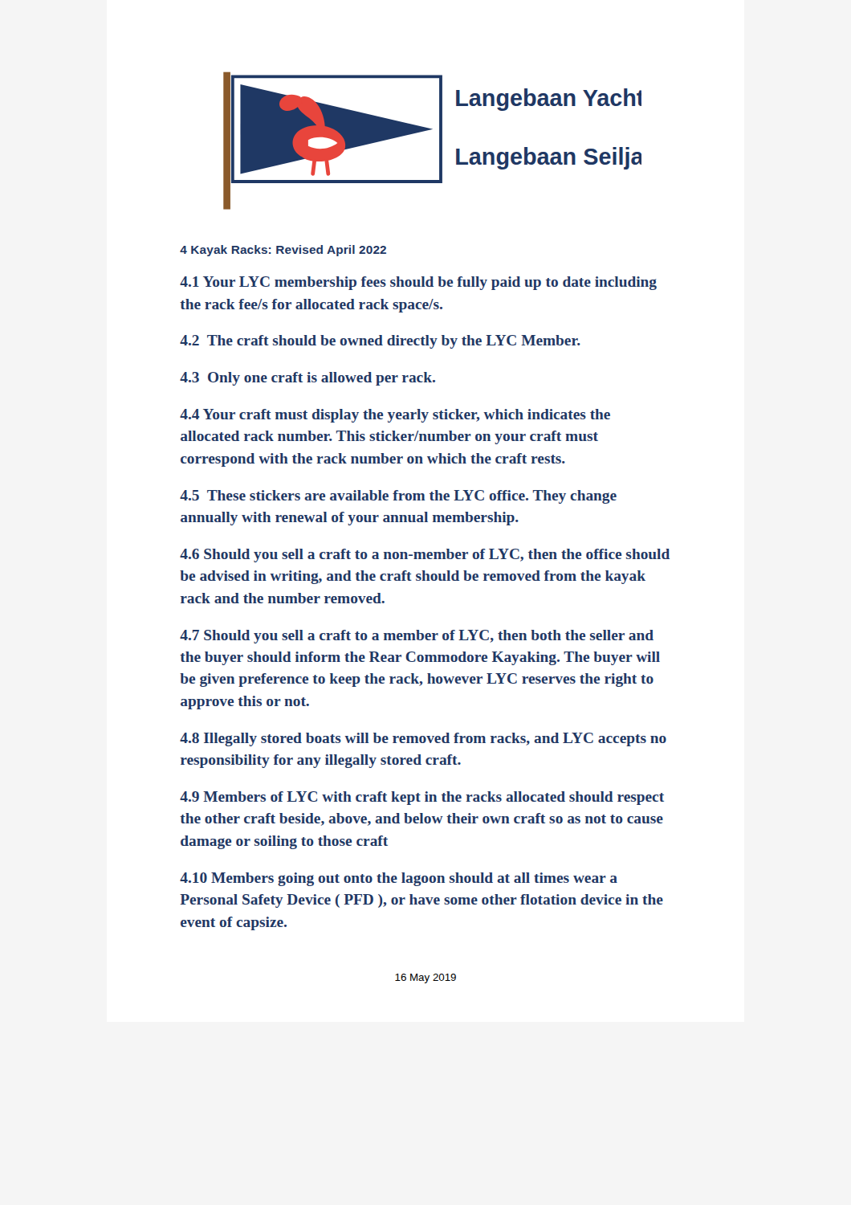Langebaan Yacht Club Langebaan Seiljag Klub
4 Kayak Racks: Revised April 2022
4.1 Your LYC membership fees should be fully paid up to date including the rack fee/s for allocated rack space/s.
4.2 The craft should be owned directly by the LYC Member.
4.3 Only one craft is allowed per rack.
4.4 Your craft must display the yearly sticker, which indicates the allocated rack number. This sticker/number on your craft must correspond with the rack number on which the craft rests.
4.5 These stickers are available from the LYC office. They change annually with renewal of your annual membership.
4.6 Should you sell a craft to a non-member of LYC, then the office should be advised in writing, and the craft should be removed from the kayak rack and the number removed.
4.7 Should you sell a craft to a member of LYC, then both the seller and the buyer should inform the Rear Commodore Kayaking. The buyer will be given preference to keep the rack, however LYC reserves the right to approve this or not.
4.8 Illegally stored boats will be removed from racks, and LYC accepts no responsibility for any illegally stored craft.
4.9 Members of LYC with craft kept in the racks allocated should respect the other craft beside, above, and below their own craft so as not to cause damage or soiling to those craft
4.10 Members going out onto the lagoon should at all times wear a Personal Safety Device ( PFD ), or have some other flotation device in the event of capsize.
16 May 2019